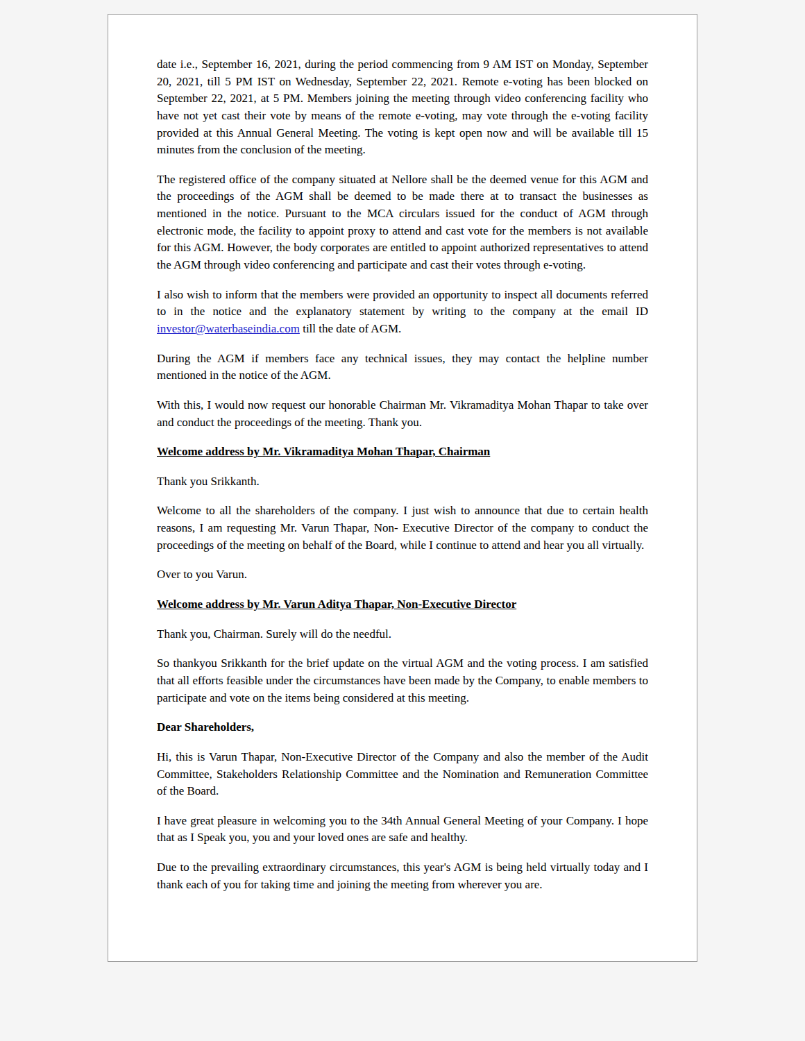date i.e., September 16, 2021, during the period commencing from 9 AM IST on Monday, September 20, 2021, till 5 PM IST on Wednesday, September 22, 2021. Remote e-voting has been blocked on September 22, 2021, at 5 PM. Members joining the meeting through video conferencing facility who have not yet cast their vote by means of the remote e-voting, may vote through the e-voting facility provided at this Annual General Meeting. The voting is kept open now and will be available till 15 minutes from the conclusion of the meeting.
The registered office of the company situated at Nellore shall be the deemed venue for this AGM and the proceedings of the AGM shall be deemed to be made there at to transact the businesses as mentioned in the notice. Pursuant to the MCA circulars issued for the conduct of AGM through electronic mode, the facility to appoint proxy to attend and cast vote for the members is not available for this AGM. However, the body corporates are entitled to appoint authorized representatives to attend the AGM through video conferencing and participate and cast their votes through e-voting.
I also wish to inform that the members were provided an opportunity to inspect all documents referred to in the notice and the explanatory statement by writing to the company at the email ID investor@waterbaseindia.com till the date of AGM.
During the AGM if members face any technical issues, they may contact the helpline number mentioned in the notice of the AGM.
With this, I would now request our honorable Chairman Mr. Vikramaditya Mohan Thapar to take over and conduct the proceedings of the meeting. Thank you.
Welcome address by Mr. Vikramaditya Mohan Thapar, Chairman
Thank you Srikkanth.
Welcome to all the shareholders of the company. I just wish to announce that due to certain health reasons, I am requesting Mr. Varun Thapar, Non- Executive Director of the company to conduct the proceedings of the meeting on behalf of the Board, while I continue to attend and hear you all virtually.
Over to you Varun.
Welcome address by Mr. Varun Aditya Thapar, Non-Executive Director
Thank you, Chairman. Surely will do the needful.
So thankyou Srikkanth for the brief update on the virtual AGM and the voting process. I am satisfied that all efforts feasible under the circumstances have been made by the Company, to enable members to participate and vote on the items being considered at this meeting.
Dear Shareholders,
Hi, this is Varun Thapar, Non-Executive Director of the Company and also the member of the Audit Committee, Stakeholders Relationship Committee and the Nomination and Remuneration Committee of the Board.
I have great pleasure in welcoming you to the 34th Annual General Meeting of your Company. I hope that as I Speak you, you and your loved ones are safe and healthy.
Due to the prevailing extraordinary circumstances, this year's AGM is being held virtually today and I thank each of you for taking time and joining the meeting from wherever you are.